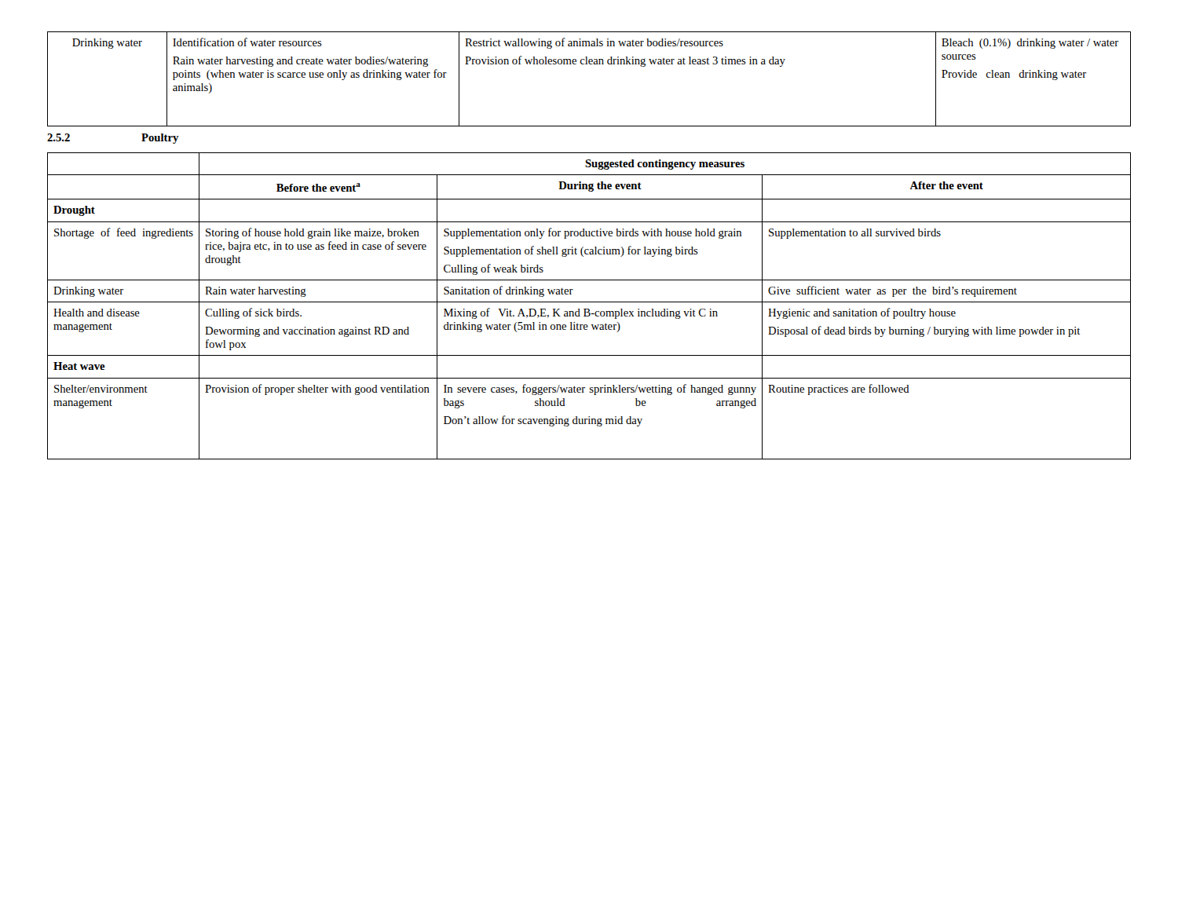| Drinking water | Identification of water resources Rain water harvesting and create water bodies/watering points (when water is scarce use only as drinking water for animals) | Restrict wallowing of animals in water bodies/resources Provision of wholesome clean drinking water at least 3 times in a day | Bleach (0.1%) drinking water / water sources Provide clean drinking water |
2.5.2 Poultry
| | Suggested contingency measures |
| | Before the event a | During the event | After the event |
| Drought | | | |
| Shortage of feed ingredients | Storing of house hold grain like maize, broken rice, bajra etc, in to use as feed in case of severe drought | Supplementation only for productive birds with house hold grain Supplementation of shell grit (calcium) for laying birds Culling of weak birds | Supplementation to all survived birds |
| Drinking water | Rain water harvesting | Sanitation of drinking water | Give sufficient water as per the bird’s requirement |
| Health and disease management | Culling of sick birds. Deworming and vaccination against RD and fowl pox | Mixing of Vit. A,D,E, K and B-complex including vit C in drinking water (5ml in one litre water) | Hygienic and sanitation of poultry house Disposal of dead birds by burning / burying with lime powder in pit |
| Heat wave | | | |
| Shelter/environment management | Provision of proper shelter with good ventilation | In severe cases, foggers/water sprinklers/wetting of hanged gunny bags should be arranged Don’t allow for scavenging during mid day | Routine practices are followed |